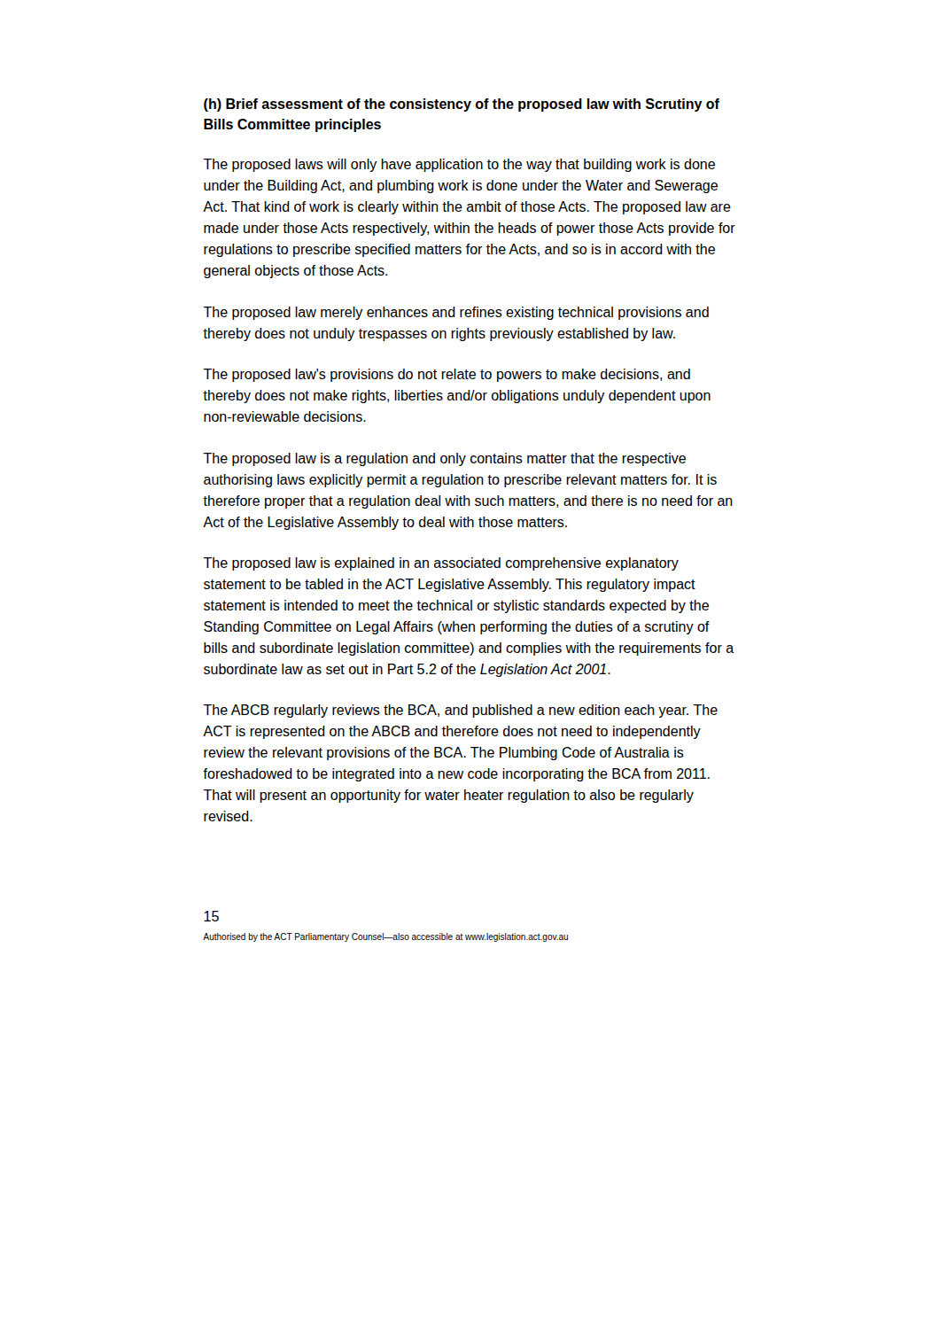(h) Brief assessment of the consistency of the proposed law with Scrutiny of Bills Committee principles
The proposed laws will only have application to the way that building work is done under the Building Act, and plumbing work is done under the Water and Sewerage Act. That kind of work is clearly within the ambit of those Acts. The proposed law are made under those Acts respectively, within the heads of power those Acts provide for regulations to prescribe specified matters for the Acts, and so is in accord with the general objects of those Acts.
The proposed law merely enhances and refines existing technical provisions and thereby does not unduly trespasses on rights previously established by law.
The proposed law's provisions do not relate to powers to make decisions, and thereby does not make rights, liberties and/or obligations unduly dependent upon non-reviewable decisions.
The proposed law is a regulation and only contains matter that the respective authorising laws explicitly permit a regulation to prescribe relevant matters for. It is therefore proper that a regulation deal with such matters, and there is no need for an Act of the Legislative Assembly to deal with those matters.
The proposed law is explained in an associated comprehensive explanatory statement to be tabled in the ACT Legislative Assembly. This regulatory impact statement is intended to meet the technical or stylistic standards expected by the Standing Committee on Legal Affairs (when performing the duties of a scrutiny of bills and subordinate legislation committee) and complies with the requirements for a subordinate law as set out in Part 5.2 of the Legislation Act 2001.
The ABCB regularly reviews the BCA, and published a new edition each year. The ACT is represented on the ABCB and therefore does not need to independently review the relevant provisions of the BCA. The Plumbing Code of Australia is foreshadowed to be integrated into a new code incorporating the BCA from 2011. That will present an opportunity for water heater regulation to also be regularly revised.
15
Authorised by the ACT Parliamentary Counsel—also accessible at www.legislation.act.gov.au